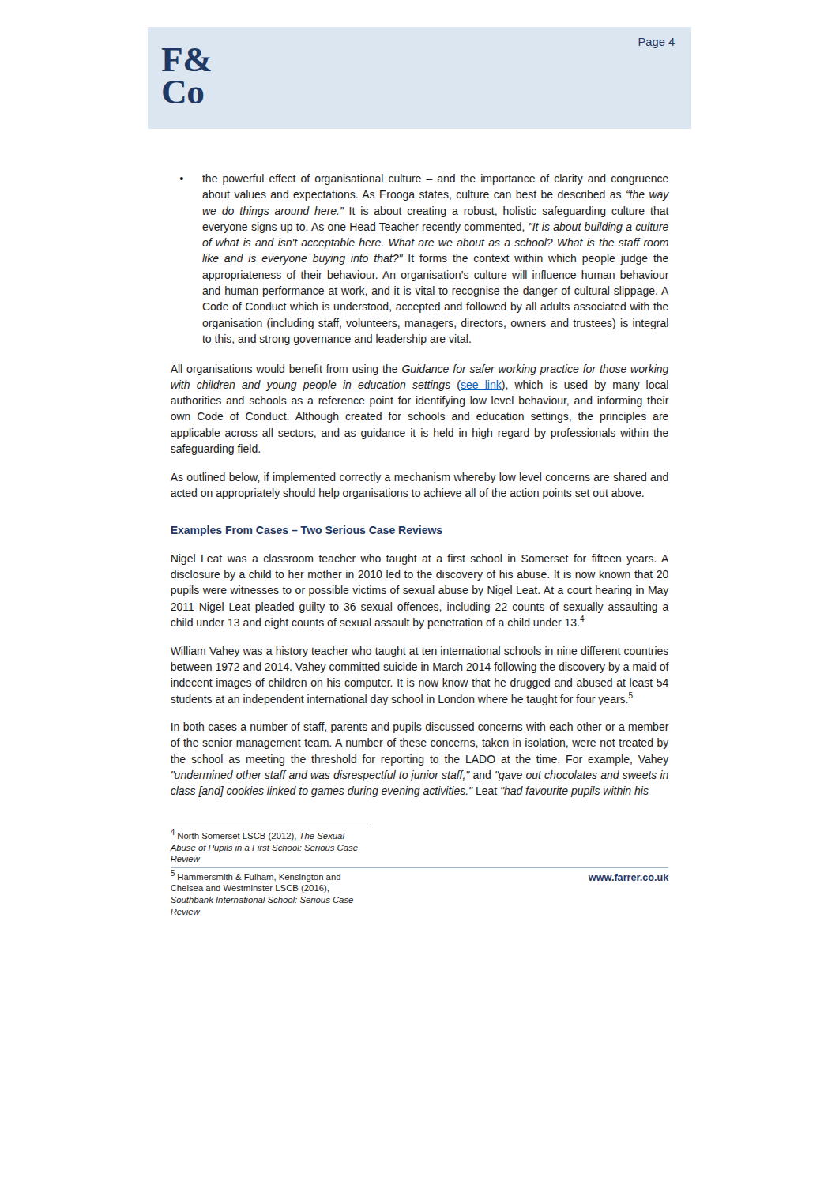F&
Co
Page 4
the powerful effect of organisational culture – and the importance of clarity and congruence about values and expectations. As Erooga states, culture can best be described as “the way we do things around here.” It is about creating a robust, holistic safeguarding culture that everyone signs up to. As one Head Teacher recently commented, "It is about building a culture of what is and isn't acceptable here. What are we about as a school? What is the staff room like and is everyone buying into that?" It forms the context within which people judge the appropriateness of their behaviour. An organisation’s culture will influence human behaviour and human performance at work, and it is vital to recognise the danger of cultural slippage. A Code of Conduct which is understood, accepted and followed by all adults associated with the organisation (including staff, volunteers, managers, directors, owners and trustees) is integral to this, and strong governance and leadership are vital.
All organisations would benefit from using the Guidance for safer working practice for those working with children and young people in education settings (see link), which is used by many local authorities and schools as a reference point for identifying low level behaviour, and informing their own Code of Conduct. Although created for schools and education settings, the principles are applicable across all sectors, and as guidance it is held in high regard by professionals within the safeguarding field.
As outlined below, if implemented correctly a mechanism whereby low level concerns are shared and acted on appropriately should help organisations to achieve all of the action points set out above.
Examples From Cases – Two Serious Case Reviews
Nigel Leat was a classroom teacher who taught at a first school in Somerset for fifteen years. A disclosure by a child to her mother in 2010 led to the discovery of his abuse. It is now known that 20 pupils were witnesses to or possible victims of sexual abuse by Nigel Leat. At a court hearing in May 2011 Nigel Leat pleaded guilty to 36 sexual offences, including 22 counts of sexually assaulting a child under 13 and eight counts of sexual assault by penetration of a child under 13.4
William Vahey was a history teacher who taught at ten international schools in nine different countries between 1972 and 2014. Vahey committed suicide in March 2014 following the discovery by a maid of indecent images of children on his computer. It is now know that he drugged and abused at least 54 students at an independent international day school in London where he taught for four years.5
In both cases a number of staff, parents and pupils discussed concerns with each other or a member of the senior management team. A number of these concerns, taken in isolation, were not treated by the school as meeting the threshold for reporting to the LADO at the time. For example, Vahey "undermined other staff and was disrespectful to junior staff," and "gave out chocolates and sweets in class [and] cookies linked to games during evening activities." Leat "had favourite pupils within his
4 North Somerset LSCB (2012), The Sexual Abuse of Pupils in a First School: Serious Case Review
5 Hammersmith & Fulham, Kensington and Chelsea and Westminster LSCB (2016), Southbank International School: Serious Case Review
www.farrer.co.uk